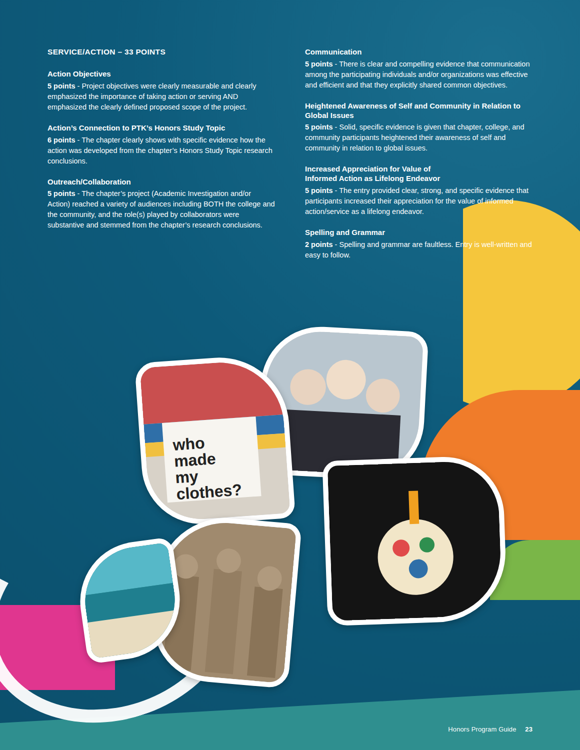SERVICE/ACTION – 33 points
Action Objectives
5 points - Project objectives were clearly measurable and clearly emphasized the importance of taking action or serving AND emphasized the clearly defined proposed scope of the project.
Action’s Connection to PTK’s Honors Study Topic
6 points - The chapter clearly shows with specific evidence how the action was developed from the chapter’s Honors Study Topic research conclusions.
Outreach/Collaboration
5 points - The chapter’s project (Academic Investigation and/or Action) reached a variety of audiences including BOTH the college and the community, and the role(s) played by collaborators were substantive and stemmed from the chapter’s research conclusions.
Communication
5 points - There is clear and compelling evidence that communication among the participating individuals and/or organizations was effective and efficient and that they explicitly shared common objectives.
Heightened Awareness of Self and Community in Relation to Global Issues
5 points - Solid, specific evidence is given that chapter, college, and community participants heightened their awareness of self and community in relation to global issues.
Increased Appreciation for Value of
Informed Action as Lifelong Endeavor
5 points - The entry provided clear, strong, and specific evidence that participants increased their appreciation for the value of informed action/service as a lifelong endeavor.
Spelling and Grammar
2 points - Spelling and grammar are faultless. Entry is well-written and easy to follow.
Honors Program Guide 23